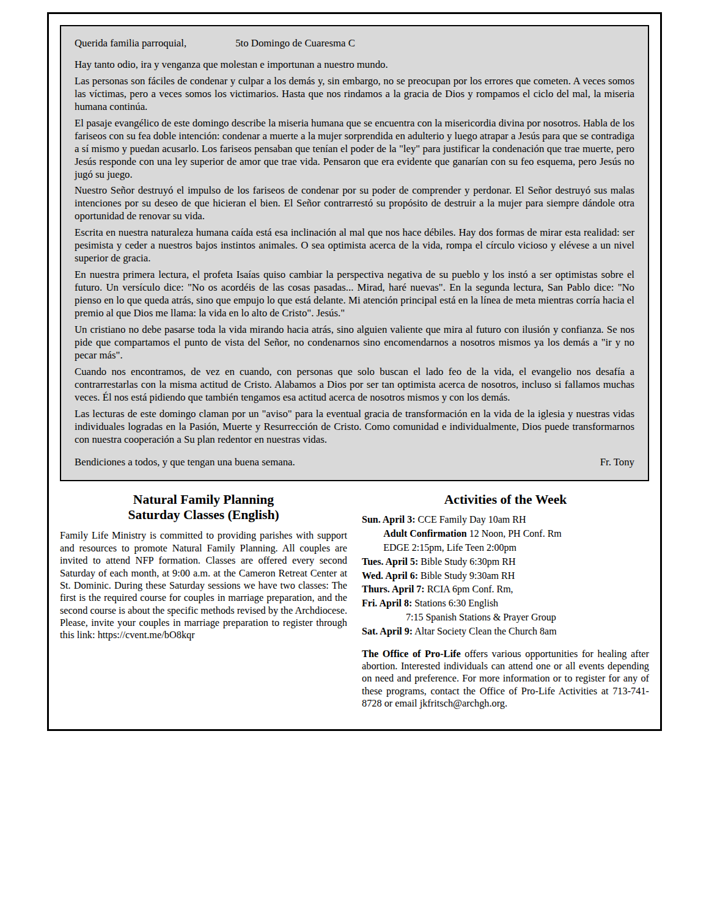Querida familia parroquial, 5to Domingo de Cuaresma C
Hay tanto odio, ira y venganza que molestan e importunan a nuestro mundo.
Las personas son fáciles de condenar y culpar a los demás y, sin embargo, no se preocupan por los errores que cometen. A veces somos las víctimas, pero a veces somos los victimarios. Hasta que nos rindamos a la gracia de Dios y rompamos el ciclo del mal, la miseria humana continúa.
El pasaje evangélico de este domingo describe la miseria humana que se encuentra con la misericordia divina por nosotros. Habla de los fariseos con su fea doble intención: condenar a muerte a la mujer sorprendida en adulterio y luego atrapar a Jesús para que se contradiga a sí mismo y puedan acusarlo. Los fariseos pensaban que tenían el poder de la "ley" para justificar la condenación que trae muerte, pero Jesús responde con una ley superior de amor que trae vida. Pensaron que era evidente que ganarían con su feo esquema, pero Jesús no jugó su juego.
Nuestro Señor destruyó el impulso de los fariseos de condenar por su poder de comprender y perdonar. El Señor destruyó sus malas intenciones por su deseo de que hicieran el bien. El Señor contrarrestó su propósito de destruir a la mujer para siempre dándole otra oportunidad de renovar su vida.
Escrita en nuestra naturaleza humana caída está esa inclinación al mal que nos hace débiles. Hay dos formas de mirar esta realidad: ser pesimista y ceder a nuestros bajos instintos animales. O sea optimista acerca de la vida, rompa el círculo vicioso y elévese a un nivel superior de gracia.
En nuestra primera lectura, el profeta Isaías quiso cambiar la perspectiva negativa de su pueblo y los instó a ser optimistas sobre el futuro. Un versículo dice: "No os acordéis de las cosas pasadas... Mirad, haré nuevas". En la segunda lectura, San Pablo dice: "No pienso en lo que queda atrás, sino que empujo lo que está delante. Mi atención principal está en la línea de meta mientras corría hacia el premio al que Dios me llama: la vida en lo alto de Cristo". Jesús."
Un cristiano no debe pasarse toda la vida mirando hacia atrás, sino alguien valiente que mira al futuro con ilusión y confianza. Se nos pide que compartamos el punto de vista del Señor, no condenarnos sino encomendarnos a nosotros mismos ya los demás a "ir y no pecar más".
Cuando nos encontramos, de vez en cuando, con personas que solo buscan el lado feo de la vida, el evangelio nos desafía a contrarrestarlas con la misma actitud de Cristo. Alabamos a Dios por ser tan optimista acerca de nosotros, incluso si fallamos muchas veces. Él nos está pidiendo que también tengamos esa actitud acerca de nosotros mismos y con los demás.
Las lecturas de este domingo claman por un "aviso" para la eventual gracia de transformación en la vida de la iglesia y nuestras vidas individuales logradas en la Pasión, Muerte y Resurrección de Cristo. Como comunidad e individualmente, Dios puede transformarnos con nuestra cooperación a Su plan redentor en nuestras vidas.
Bendiciones a todos, y que tengan una buena semana. Fr. Tony
Natural Family Planning
Saturday Classes (English)
Family Life Ministry is committed to providing parishes with support and resources to promote Natural Family Planning. All couples are invited to attend NFP formation. Classes are offered every second Saturday of each month, at 9:00 a.m. at the Cameron Retreat Center at St. Dominic. During these Saturday sessions we have two classes: The first is the required course for couples in marriage preparation, and the second course is about the specific methods revised by the Archdiocese. Please, invite your couples in marriage preparation to register through this link: https://cvent.me/bO8kqr
Activities of the Week
Sun. April 3: CCE Family Day 10am RH
Adult Confirmation 12 Noon, PH Conf. Rm
EDGE 2:15pm, Life Teen 2:00pm
Tues. April 5: Bible Study 6:30pm RH
Wed. April 6: Bible Study 9:30am RH
Thurs. April 7: RCIA 6pm Conf. Rm,
Fri. April 8: Stations 6:30 English
7:15 Spanish Stations & Prayer Group
Sat. April 9: Altar Society Clean the Church 8am
The Office of Pro-Life offers various opportunities for healing after abortion. Interested individuals can attend one or all events depending on need and preference. For more information or to register for any of these programs, contact the Office of Pro-Life Activities at 713-741-8728 or email jkfritsch@archgh.org.